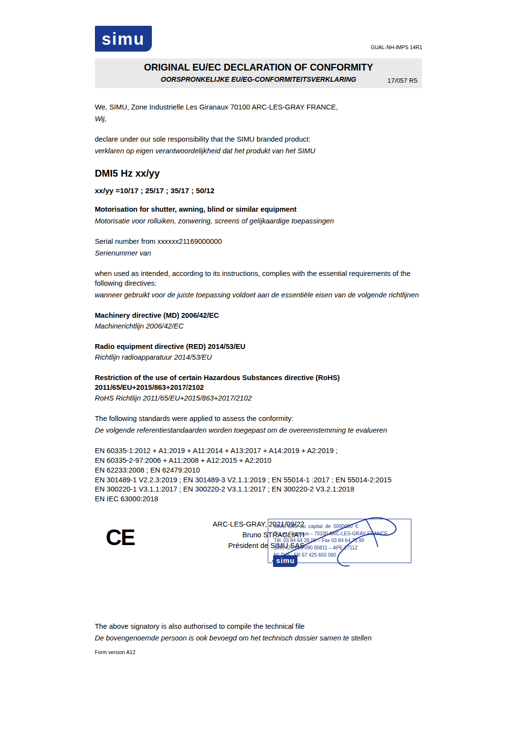simu
GUAL-NH-IMPS 14R1
ORIGINAL EU/EC DECLARATION OF CONFORMITY
OORSPRONKELIJKE EU/EG-CONFORMITEITSVERKLARING
17/057 R5
We, SIMU, Zone Industrielle Les Giranaux 70100 ARC-LES-GRAY FRANCE,
Wij,
declare under our sole responsibility that the SIMU branded product:
verklaren op eigen verantwoordelijkheid dat het produkt van het SIMU
DMI5 Hz xx/yy
xx/yy =10/17 ; 25/17 ; 35/17 ; 50/12
Motorisation for shutter, awning, blind or similar equipment
Motorisatie voor rolluiken, zonwering, screens of gelijkaardige toepassingen
Serial number from xxxxxx21169000000
Serienummer van
when used as intended, according to its instructions, complies with the essential requirements of the following directives:
wanneer gebruikt voor de juiste toepassing voldoet aan de essentiële eisen van de volgende richtlijnen
Machinery directive (MD) 2006/42/EC
Machinerichtlijn 2006/42/EC
Radio equipment directive (RED) 2014/53/EU
Richtlijn radioapparatuur 2014/53/EU
Restriction of the use of certain Hazardous Substances directive (RoHS) 2011/65/EU+2015/863+2017/2102
RoHS Richtlijn 2011/65/EU+2015/863+2017/2102
The following standards were applied to assess the conformity:
De volgende referentiestandaarden worden toegepast om de overeenstemming te evalueren
EN 60335‑1:2012 + A1:2019 + A11:2014 + A13:2017 + A14:2019 + A2:2019 ;
EN 60335‑2‑97:2006 + A11:2008 + A12:2015 + A2:2010
EN 62233:2008 ; EN 62479:2010
EN 301489‑1 V2.2.3:2019 ; EN 301489‑3 V2.1.1:2019 ; EN 55014‑1 :2017 ; EN 55014‑2:2015
EN 300220‑1 V3.1.1:2017 ; EN 300220‑2 V3.1.1:2017 ; EN 300220‑2 V3.2.1:2018
EN IEC 63000:2018
CE
ARC‑LES‑GRAY, 2021/09/22
Bruno STRAGLIATI
Président de SIMU SAS
SIMU SAS au capital de 5000000 €
ZI Les Giranaux – 70100 ARC‑LES‑GRAY‑FRANCE
Tél. 03 84 64 28 00 – Fax 03 84 64 75 99
Siret 425 650 090 00811 – APE 2711Z
N° TVA : FR 67 425 650 090
simu
The above signatory is also authorised to compile the technical file
De bovengenoemde persoon is ook bevoegd om het technisch dossier samen te stellen
Form version A12